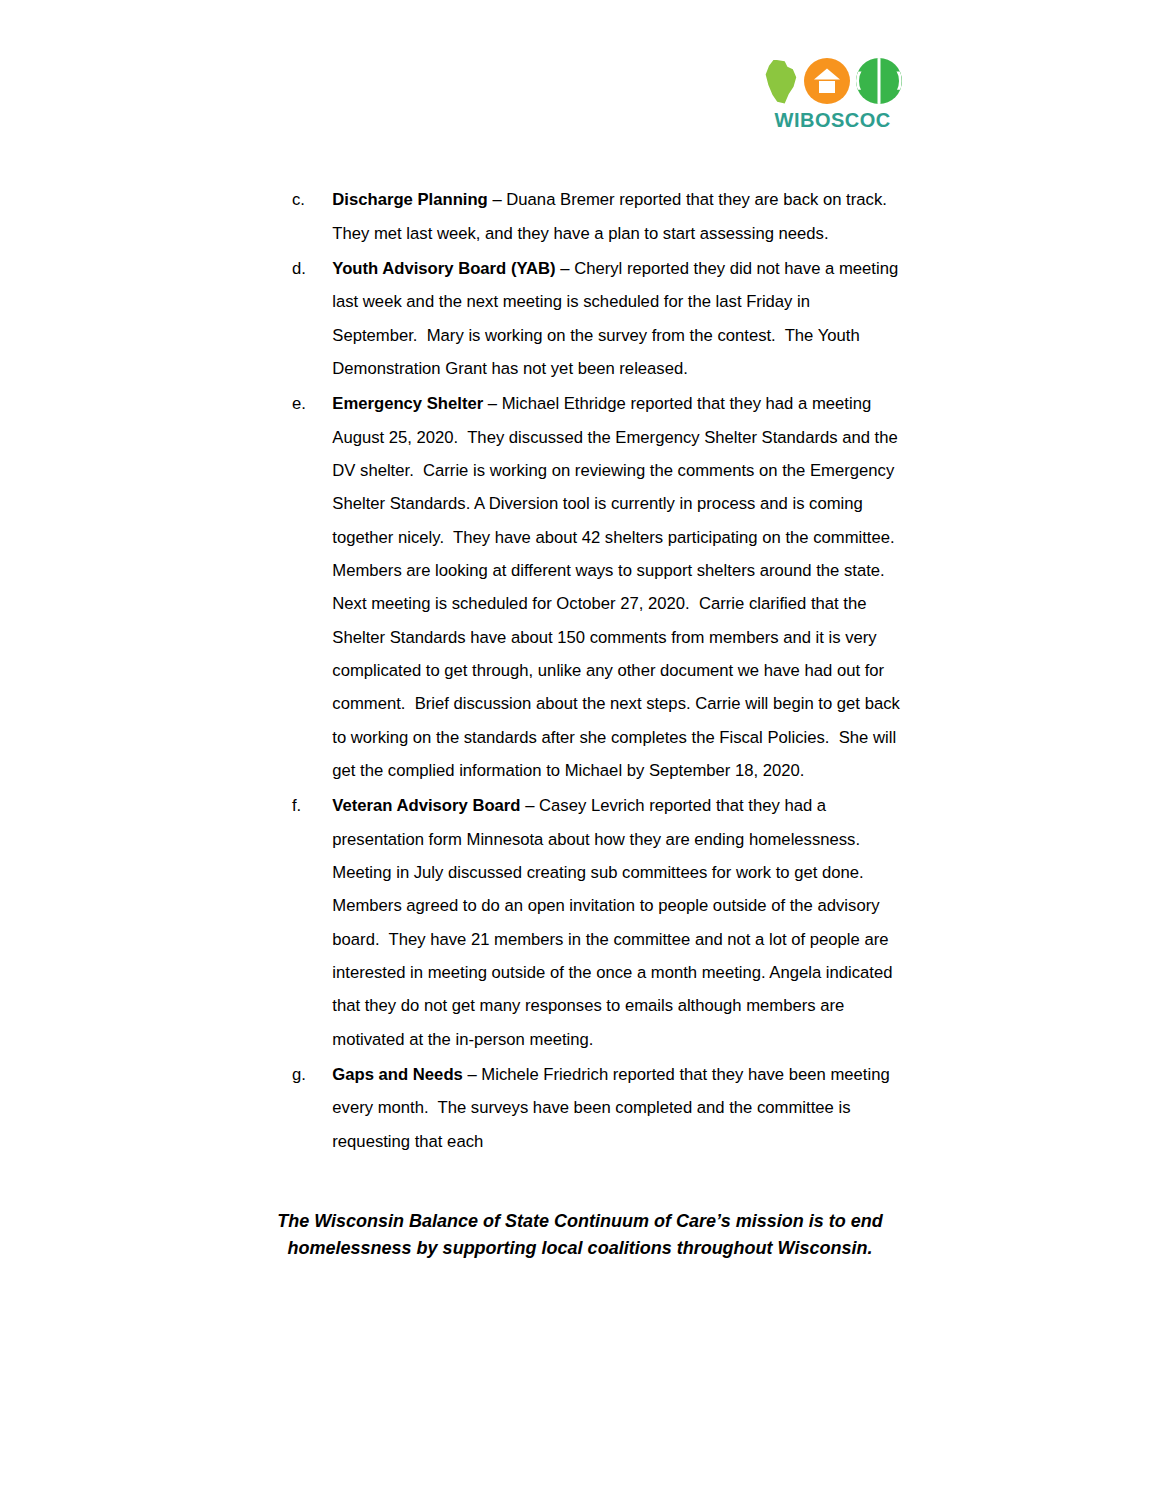WIBOSCOC
c. Discharge Planning – Duana Bremer reported that they are back on track. They met last week, and they have a plan to start assessing needs.
d. Youth Advisory Board (YAB) – Cheryl reported they did not have a meeting last week and the next meeting is scheduled for the last Friday in September. Mary is working on the survey from the contest. The Youth Demonstration Grant has not yet been released.
e. Emergency Shelter – Michael Ethridge reported that they had a meeting August 25, 2020. They discussed the Emergency Shelter Standards and the DV shelter. Carrie is working on reviewing the comments on the Emergency Shelter Standards. A Diversion tool is currently in process and is coming together nicely. They have about 42 shelters participating on the committee. Members are looking at different ways to support shelters around the state. Next meeting is scheduled for October 27, 2020. Carrie clarified that the Shelter Standards have about 150 comments from members and it is very complicated to get through, unlike any other document we have had out for comment. Brief discussion about the next steps. Carrie will begin to get back to working on the standards after she completes the Fiscal Policies. She will get the complied information to Michael by September 18, 2020.
f. Veteran Advisory Board – Casey Levrich reported that they had a presentation form Minnesota about how they are ending homelessness. Meeting in July discussed creating sub committees for work to get done. Members agreed to do an open invitation to people outside of the advisory board. They have 21 members in the committee and not a lot of people are interested in meeting outside of the once a month meeting. Angela indicated that they do not get many responses to emails although members are motivated at the in-person meeting.
g. Gaps and Needs – Michele Friedrich reported that they have been meeting every month. The surveys have been completed and the committee is requesting that each
The Wisconsin Balance of State Continuum of Care’s mission is to end homelessness by supporting local coalitions throughout Wisconsin.